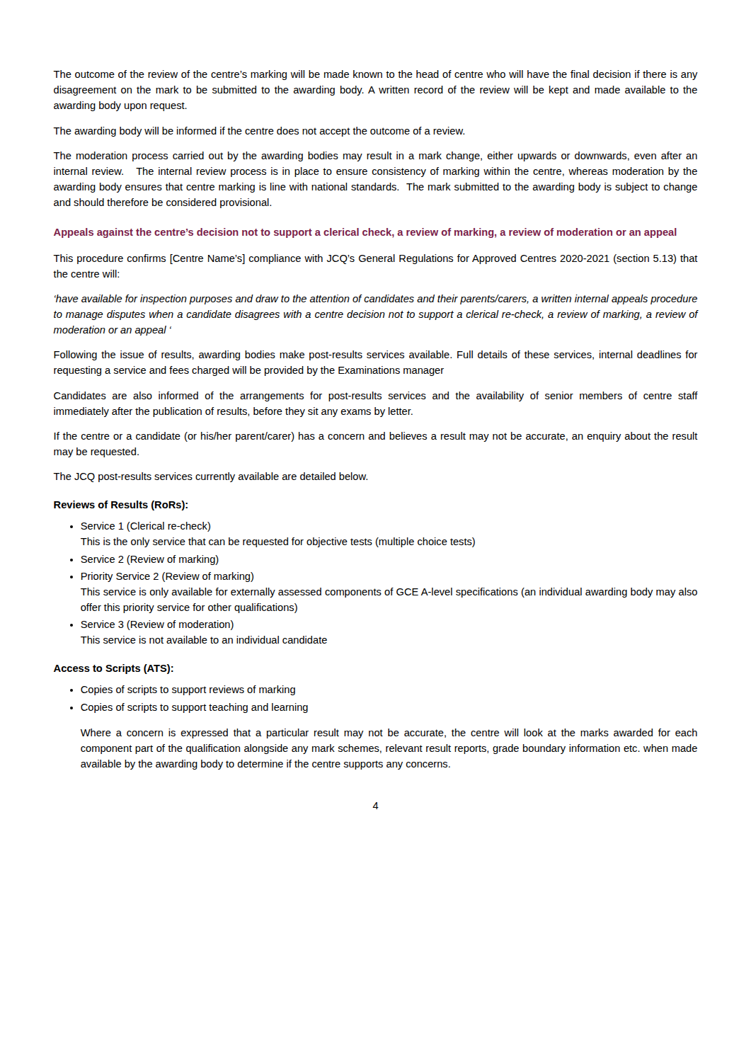The outcome of the review of the centre’s marking will be made known to the head of centre who will have the final decision if there is any disagreement on the mark to be submitted to the awarding body. A written record of the review will be kept and made available to the awarding body upon request.
The awarding body will be informed if the centre does not accept the outcome of a review.
The moderation process carried out by the awarding bodies may result in a mark change, either upwards or downwards, even after an internal review. The internal review process is in place to ensure consistency of marking within the centre, whereas moderation by the awarding body ensures that centre marking is line with national standards. The mark submitted to the awarding body is subject to change and should therefore be considered provisional.
Appeals against the centre’s decision not to support a clerical check, a review of marking, a review of moderation or an appeal
This procedure confirms [Centre Name’s] compliance with JCQ’s General Regulations for Approved Centres 2020-2021 (section 5.13) that the centre will:
‘have available for inspection purposes and draw to the attention of candidates and their parents/carers, a written internal appeals procedure to manage disputes when a candidate disagrees with a centre decision not to support a clerical re-check, a review of marking, a review of moderation or an appeal ‘
Following the issue of results, awarding bodies make post-results services available. Full details of these services, internal deadlines for requesting a service and fees charged will be provided by the Examinations manager
Candidates are also informed of the arrangements for post-results services and the availability of senior members of centre staff immediately after the publication of results, before they sit any exams by letter.
If the centre or a candidate (or his/her parent/carer) has a concern and believes a result may not be accurate, an enquiry about the result may be requested.
The JCQ post-results services currently available are detailed below.
Reviews of Results (RoRs):
Service 1 (Clerical re-check)
This is the only service that can be requested for objective tests (multiple choice tests)
Service 2 (Review of marking)
Priority Service 2 (Review of marking)
This service is only available for externally assessed components of GCE A-level specifications (an individual awarding body may also offer this priority service for other qualifications)
Service 3 (Review of moderation)
This service is not available to an individual candidate
Access to Scripts (ATS):
Copies of scripts to support reviews of marking
Copies of scripts to support teaching and learning
Where a concern is expressed that a particular result may not be accurate, the centre will look at the marks awarded for each component part of the qualification alongside any mark schemes, relevant result reports, grade boundary information etc. when made available by the awarding body to determine if the centre supports any concerns.
4